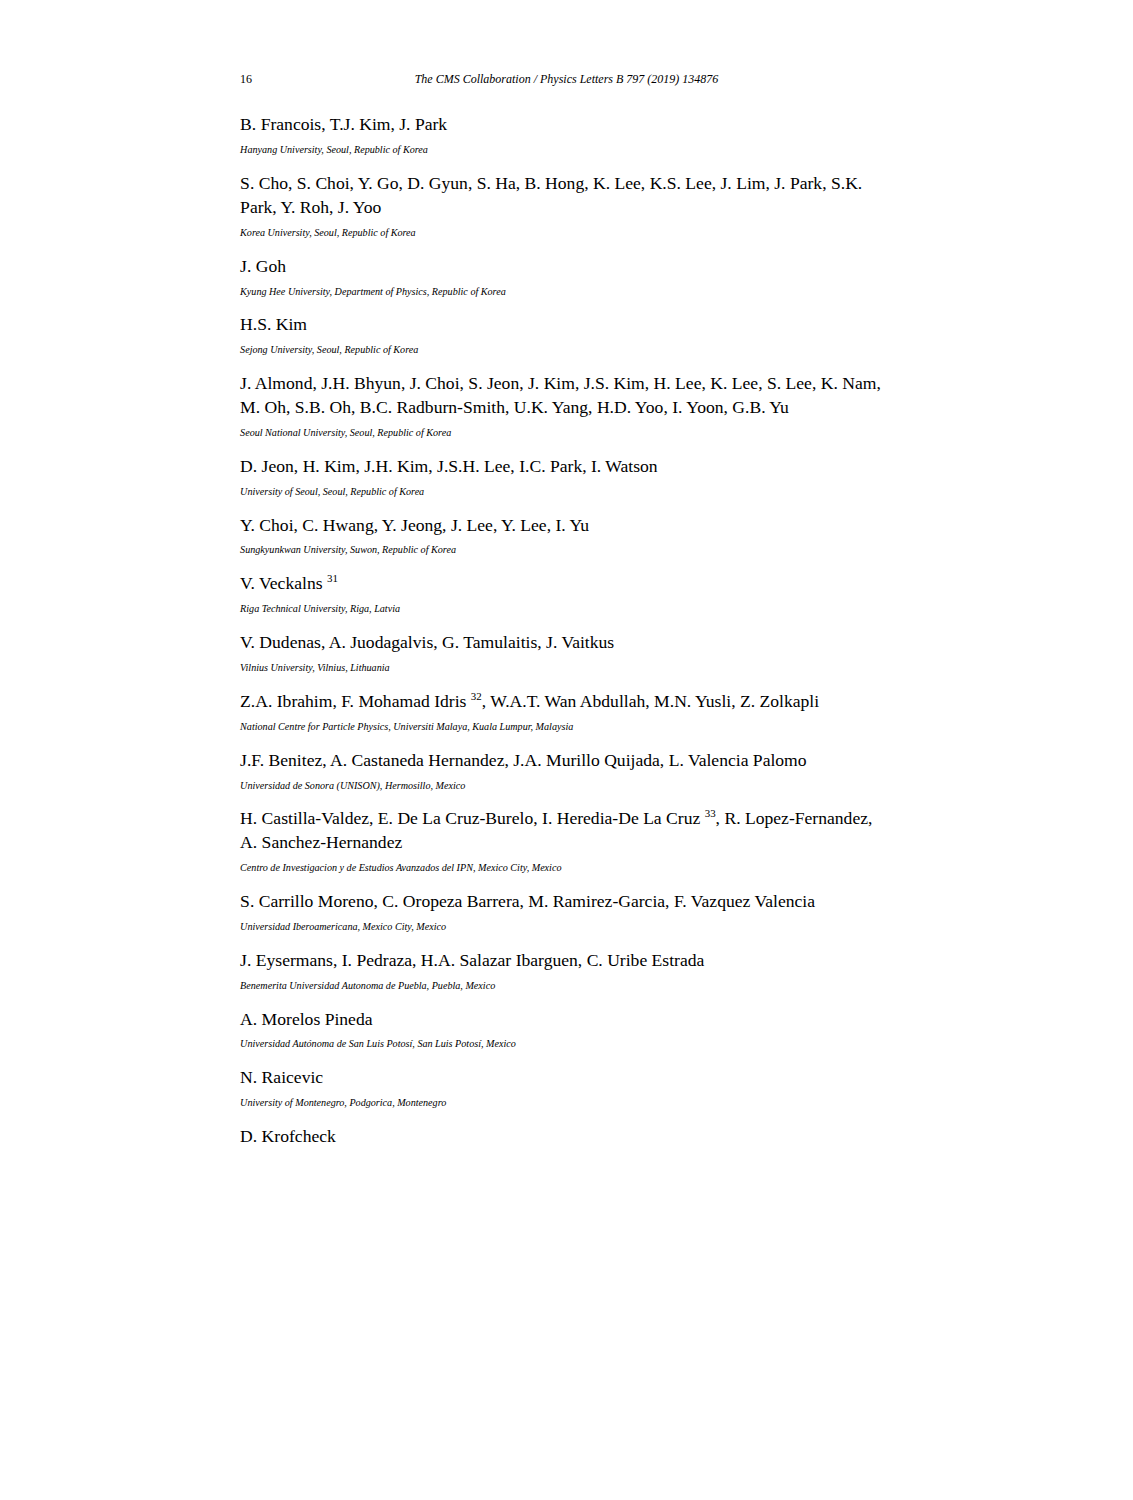16
The CMS Collaboration / Physics Letters B 797 (2019) 134876
B. Francois, T.J. Kim, J. Park
Hanyang University, Seoul, Republic of Korea
S. Cho, S. Choi, Y. Go, D. Gyun, S. Ha, B. Hong, K. Lee, K.S. Lee, J. Lim, J. Park, S.K. Park, Y. Roh, J. Yoo
Korea University, Seoul, Republic of Korea
J. Goh
Kyung Hee University, Department of Physics, Republic of Korea
H.S. Kim
Sejong University, Seoul, Republic of Korea
J. Almond, J.H. Bhyun, J. Choi, S. Jeon, J. Kim, J.S. Kim, H. Lee, K. Lee, S. Lee, K. Nam, M. Oh, S.B. Oh, B.C. Radburn-Smith, U.K. Yang, H.D. Yoo, I. Yoon, G.B. Yu
Seoul National University, Seoul, Republic of Korea
D. Jeon, H. Kim, J.H. Kim, J.S.H. Lee, I.C. Park, I. Watson
University of Seoul, Seoul, Republic of Korea
Y. Choi, C. Hwang, Y. Jeong, J. Lee, Y. Lee, I. Yu
Sungkyunkwan University, Suwon, Republic of Korea
V. Veckalns 31
Riga Technical University, Riga, Latvia
V. Dudenas, A. Juodagalvis, G. Tamulaitis, J. Vaitkus
Vilnius University, Vilnius, Lithuania
Z.A. Ibrahim, F. Mohamad Idris 32, W.A.T. Wan Abdullah, M.N. Yusli, Z. Zolkapli
National Centre for Particle Physics, Universiti Malaya, Kuala Lumpur, Malaysia
J.F. Benitez, A. Castaneda Hernandez, J.A. Murillo Quijada, L. Valencia Palomo
Universidad de Sonora (UNISON), Hermosillo, Mexico
H. Castilla-Valdez, E. De La Cruz-Burelo, I. Heredia-De La Cruz 33, R. Lopez-Fernandez, A. Sanchez-Hernandez
Centro de Investigacion y de Estudios Avanzados del IPN, Mexico City, Mexico
S. Carrillo Moreno, C. Oropeza Barrera, M. Ramirez-Garcia, F. Vazquez Valencia
Universidad Iberoamericana, Mexico City, Mexico
J. Eysermans, I. Pedraza, H.A. Salazar Ibarguen, C. Uribe Estrada
Benemerita Universidad Autonoma de Puebla, Puebla, Mexico
A. Morelos Pineda
Universidad Autónoma de San Luis Potosí, San Luis Potosí, Mexico
N. Raicevic
University of Montenegro, Podgorica, Montenegro
D. Krofcheck